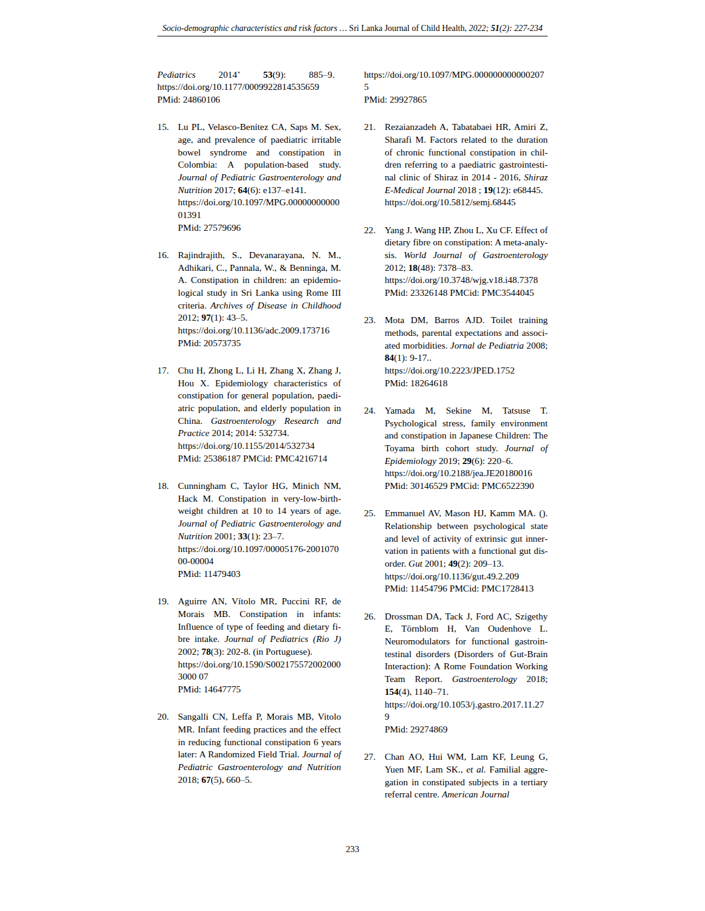Socio-demographic characteristics and risk factors … Sri Lanka Journal of Child Health, 2022; 51(2): 227-234
Pediatrics 2014’ 53(9): 885–9.
https://doi.org/10.1177/0009922814535659
PMid: 24860106
15. Lu PL, Velasco-Benítez CA, Saps M. Sex, age, and prevalence of paediatric irritable bowel syndrome and constipation in Colombia: A population-based study. Journal of Pediatric Gastroenterology and Nutrition 2017; 64(6): e137–e141.
https://doi.org/10.1097/MPG.0000000000001391
PMid: 27579696
16. Rajindrajith, S., Devanarayana, N. M., Adhikari, C., Pannala, W., & Benninga, M. A. Constipation in children: an epidemiological study in Sri Lanka using Rome III criteria. Archives of Disease in Childhood 2012; 97(1): 43–5.
https://doi.org/10.1136/adc.2009.173716
PMid: 20573735
17. Chu H, Zhong L, Li H, Zhang X, Zhang J, Hou X. Epidemiology characteristics of constipation for general population, paediatric population, and elderly population in China. Gastroenterology Research and Practice 2014; 2014: 532734.
https://doi.org/10.1155/2014/532734
PMid: 25386187 PMCid: PMC4216714
18. Cunningham C, Taylor HG, Minich NM, Hack M. Constipation in very-low-birth-weight children at 10 to 14 years of age. Journal of Pediatric Gastroenterology and Nutrition 2001; 33(1): 23–7.
https://doi.org/10.1097/00005176-200107000-00004
PMid: 11479403
19. Aguirre AN, Vítolo MR, Puccini RF, de Morais MB. Constipation in infants: Influence of type of feeding and dietary fibre intake. Journal of Pediatrics (Rio J) 2002; 78(3): 202-8. (in Portuguese).
https://doi.org/10.1590/S0021755720020003000 07
PMid: 14647775
20. Sangalli CN, Leffa P, Morais MB, Vitolo MR. Infant feeding practices and the effect in reducing functional constipation 6 years later: A Randomized Field Trial. Journal of Pediatric Gastroenterology and Nutrition 2018; 67(5), 660–5.
https://doi.org/10.1097/MPG.0000000000002075
PMid: 29927865
21. Rezaianzadeh A, Tabatabaei HR, Amiri Z, Sharafi M. Factors related to the duration of chronic functional constipation in children referring to a paediatric gastrointestinal clinic of Shiraz in 2014 - 2016, Shiraz E-Medical Journal 2018 ; 19(12): e68445.
https://doi.org/10.5812/semj.68445
22. Yang J. Wang HP, Zhou L, Xu CF. Effect of dietary fibre on constipation: A meta-analysis. World Journal of Gastroenterology 2012; 18(48): 7378–83.
https://doi.org/10.3748/wjg.v18.i48.7378
PMid: 23326148 PMCid: PMC3544045
23. Mota DM, Barros AJD. Toilet training methods, parental expectations and associated morbidities. Jornal de Pediatria 2008; 84(1): 9-17..
https://doi.org/10.2223/JPED.1752
PMid: 18264618
24. Yamada M, Sekine M, Tatsuse T. Psychological stress, family environment and constipation in Japanese Children: The Toyama birth cohort study. Journal of Epidemiology 2019; 29(6): 220–6.
https://doi.org/10.2188/jea.JE20180016
PMid: 30146529 PMCid: PMC6522390
25. Emmanuel AV, Mason HJ, Kamm MA. (). Relationship between psychological state and level of activity of extrinsic gut innervation in patients with a functional gut disorder. Gut 2001; 49(2): 209–13.
https://doi.org/10.1136/gut.49.2.209
PMid: 11454796 PMCid: PMC1728413
26. Drossman DA, Tack J, Ford AC, Szigethy E, Törnblom H, Van Oudenhove L. Neuromodulators for functional gastrointestinal disorders (Disorders of Gut-Brain Interaction): A Rome Foundation Working Team Report. Gastroenterology 2018; 154(4), 1140–71.
https://doi.org/10.1053/j.gastro.2017.11.279
PMid: 29274869
27. Chan AO, Hui WM, Lam KF, Leung G, Yuen MF, Lam SK., et al. Familial aggregation in constipated subjects in a tertiary referral centre. American Journal
233